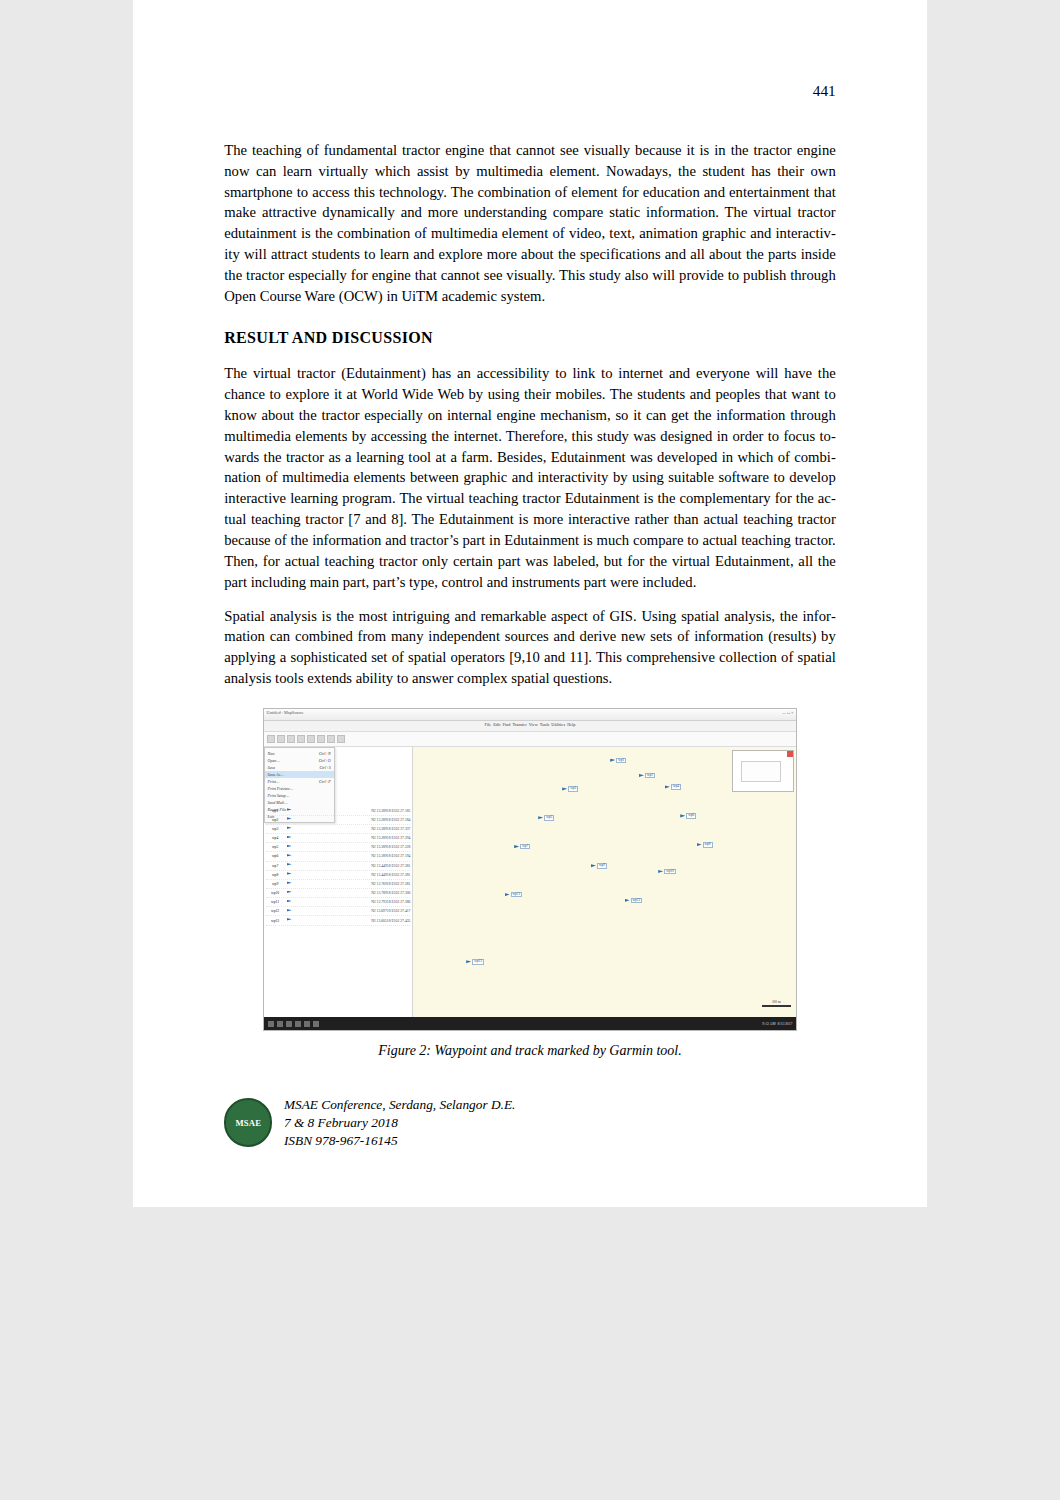441
The teaching of fundamental tractor engine that cannot see visually because it is in the tractor engine now can learn virtually which assist by multimedia element. Nowadays, the student has their own smartphone to access this technology. The combination of element for education and entertainment that make attractive dynamically and more understanding compare static information. The virtual tractor edutainment is the combination of multimedia element of video, text, animation graphic and interactivity will attract students to learn and explore more about the specifications and all about the parts inside the tractor especially for engine that cannot see visually. This study also will provide to publish through Open Course Ware (OCW) in UiTM academic system.
Result and Discussion
The virtual tractor (Edutainment) has an accessibility to link to internet and everyone will have the chance to explore it at World Wide Web by using their mobiles. The students and peoples that want to know about the tractor especially on internal engine mechanism, so it can get the information through multimedia elements by accessing the internet. Therefore, this study was designed in order to focus towards the tractor as a learning tool at a farm. Besides, Edutainment was developed in which of combination of multimedia elements between graphic and interactivity by using suitable software to develop interactive learning program. The virtual teaching tractor Edutainment is the complementary for the actual teaching tractor [7 and 8]. The Edutainment is more interactive rather than actual teaching tractor because of the information and tractor’s part in Edutainment is much compare to actual teaching tractor. Then, for actual teaching tractor only certain part was labeled, but for the virtual Edutainment, all the part including main part, part’s type, control and instruments part were included.
Spatial analysis is the most intriguing and remarkable aspect of GIS. Using spatial analysis, the information can combined from many independent sources and derive new sets of information (results) by applying a sophisticated set of spatial operators [9,10 and 11]. This comprehensive collection of spatial analysis tools extends ability to answer complex spatial questions.
Untitled - MapSource— □ ×
File Edit Find Transfer View Tools Utilities Help
New Ctrl+N
Open…Ctrl+O
Save Ctrl+S
Save As…
Print…Ctrl+P
Print Preview…
Print Setup…
Send Mail…
Recent File
Exit
wp1 N2 13.28918 E102 27.185
wp2 N2 13.28918 E102 27.184
wp3 N2 13.28918 E102 27.337
wp4 N2 13.28918 E102 27.294
wp5 N2 13.28918 E102 27.228
wp6 N2 13.28918 E102 27.194
wp7 N2 13.44918 E102 27.281
wp8 N2 13.44918 E102 27.281
wp9 N2 13.76918 E102 27.281
wp10 N2 13.78918 E102 27.300
wp11 N2 13.79318 E102 27.386
wp12 N2 13.69718 E102 27.417
wp13 N2 13.60518 E102 27.435
wp1
wp2
wp3
wp4
wp5
wp6
wp7
wp8
wp9
wp10
wp11
wp12
wp13
100 m
Save the active document with a new name
9:12 AM 8/11/2017
Figure 2: Waypoint and track marked by Garmin tool.
MSAE
MSAE Conference, Serdang, Selangor D.E.
7 & 8 February 2018
ISBN 978-967-16145